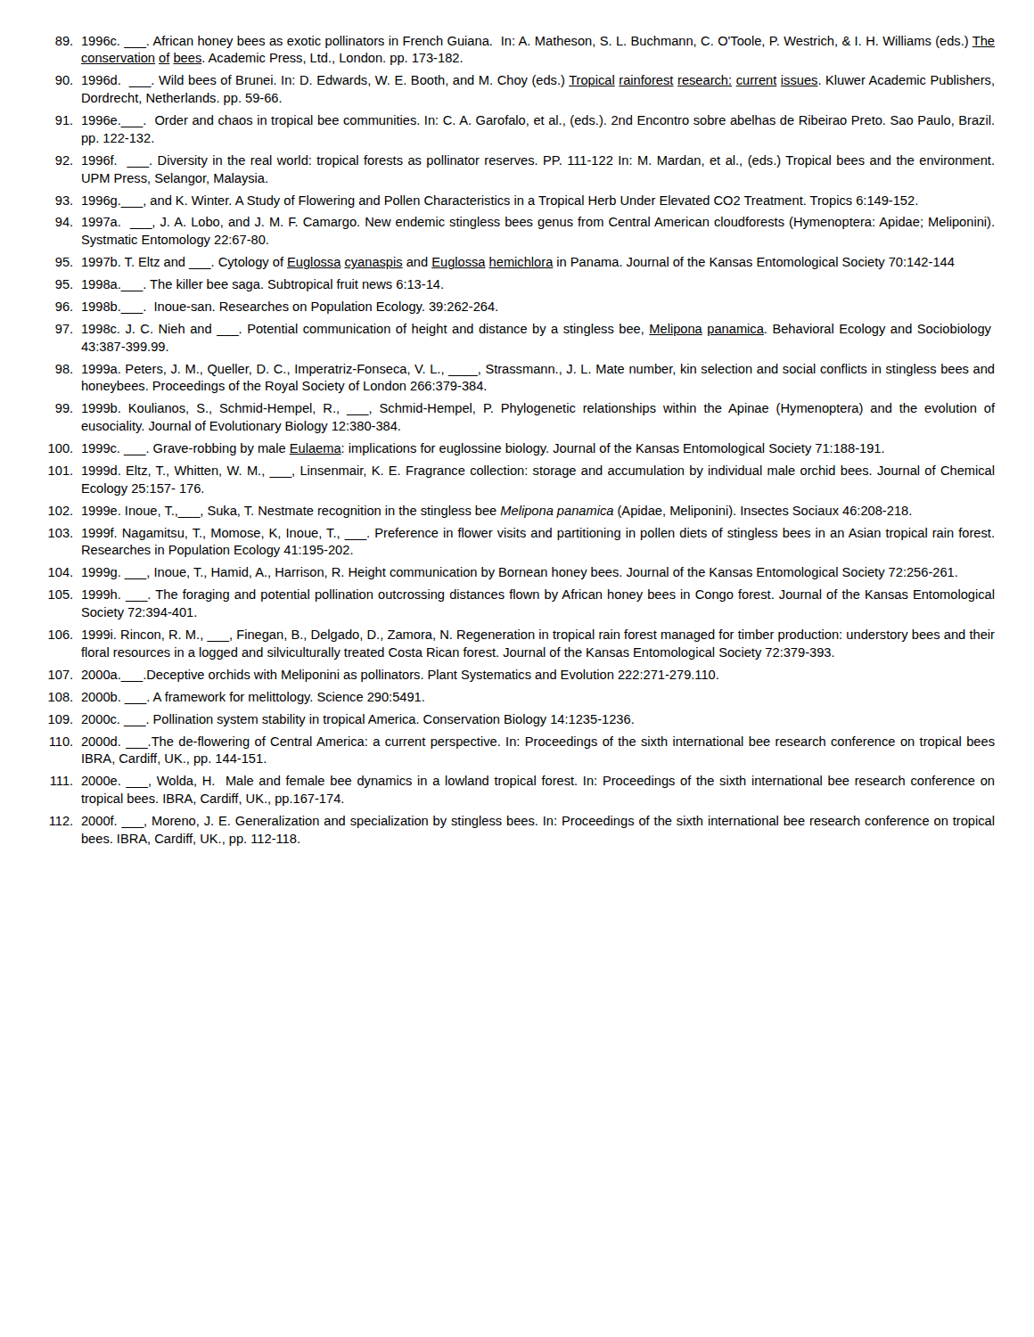89. 1996c. ___. African honey bees as exotic pollinators in French Guiana. In: A. Matheson, S. L. Buchmann, C. O'Toole, P. Westrich, & I. H. Williams (eds.) The conservation of bees. Academic Press, Ltd., London. pp. 173-182.
90. 1996d. ___. Wild bees of Brunei. In: D. Edwards, W. E. Booth, and M. Choy (eds.) Tropical rainforest research: current issues. Kluwer Academic Publishers, Dordrecht, Netherlands. pp. 59-66.
91. 1996e.___. Order and chaos in tropical bee communities. In: C. A. Garofalo, et al., (eds.). 2nd Encontro sobre abelhas de Ribeirao Preto. Sao Paulo, Brazil. pp. 122-132.
92. 1996f. ___. Diversity in the real world: tropical forests as pollinator reserves. PP. 111-122 In: M. Mardan, et al., (eds.) Tropical bees and the environment. UPM Press, Selangor, Malaysia.
93. 1996g.___, and K. Winter. A Study of Flowering and Pollen Characteristics in a Tropical Herb Under Elevated CO2 Treatment. Tropics 6:149-152.
94. 1997a. ___, J. A. Lobo, and J. M. F. Camargo. New endemic stingless bees genus from Central American cloudforests (Hymenoptera: Apidae; Meliponini). Systmatic Entomology 22:67-80.
95. 1997b. T. Eltz and ___. Cytology of Euglossa cyanaspis and Euglossa hemichlora in Panama. Journal of the Kansas Entomological Society 70:142-144
95. 1998a.___. The killer bee saga. Subtropical fruit news 6:13-14.
96. 1998b.___. Inoue-san. Researches on Population Ecology. 39:262-264.
97. 1998c. J. C. Nieh and ___. Potential communication of height and distance by a stingless bee, Melipona panamica. Behavioral Ecology and Sociobiology 43:387-399.99.
98. 1999a. Peters, J. M., Queller, D. C., Imperatriz-Fonseca, V. L., ____, Strassmann., J. L. Mate number, kin selection and social conflicts in stingless bees and honeybees. Proceedings of the Royal Society of London 266:379-384.
99. 1999b. Koulianos, S., Schmid-Hempel, R., ___, Schmid-Hempel, P. Phylogenetic relationships within the Apinae (Hymenoptera) and the evolution of eusociality. Journal of Evolutionary Biology 12:380-384.
100. 1999c. ___. Grave-robbing by male Eulaema: implications for euglossine biology. Journal of the Kansas Entomological Society 71:188-191.
101. 1999d. Eltz, T., Whitten, W. M., ___, Linsenmair, K. E. Fragrance collection: storage and accumulation by individual male orchid bees. Journal of Chemical Ecology 25:157- 176.
102. 1999e. Inoue, T.,___, Suka, T. Nestmate recognition in the stingless bee Melipona panamica (Apidae, Meliponini). Insectes Sociaux 46:208-218.
103. 1999f. Nagamitsu, T., Momose, K, Inoue, T., ___. Preference in flower visits and partitioning in pollen diets of stingless bees in an Asian tropical rain forest. Researches in Population Ecology 41:195-202.
104. 1999g. ___, Inoue, T., Hamid, A., Harrison, R. Height communication by Bornean honey bees. Journal of the Kansas Entomological Society 72:256-261.
105. 1999h. ___. The foraging and potential pollination outcrossing distances flown by African honey bees in Congo forest. Journal of the Kansas Entomological Society 72:394-401.
106. 1999i. Rincon, R. M., ___, Finegan, B., Delgado, D., Zamora, N. Regeneration in tropical rain forest managed for timber production: understory bees and their floral resources in a logged and silviculturally treated Costa Rican forest. Journal of the Kansas Entomological Society 72:379-393.
107. 2000a.___.Deceptive orchids with Meliponini as pollinators. Plant Systematics and Evolution 222:271-279.110.
108. 2000b. ___. A framework for melittology. Science 290:5491.
109. 2000c. ___. Pollination system stability in tropical America. Conservation Biology 14:1235-1236.
110. 2000d. ___.The de-flowering of Central America: a current perspective. In: Proceedings of the sixth international bee research conference on tropical bees IBRA, Cardiff, UK., pp. 144-151.
111. 2000e. ___, Wolda, H. Male and female bee dynamics in a lowland tropical forest. In: Proceedings of the sixth international bee research conference on tropical bees. IBRA, Cardiff, UK., pp.167-174.
112. 2000f. ___, Moreno, J. E. Generalization and specialization by stingless bees. In: Proceedings of the sixth international bee research conference on tropical bees. IBRA, Cardiff, UK., pp. 112-118.